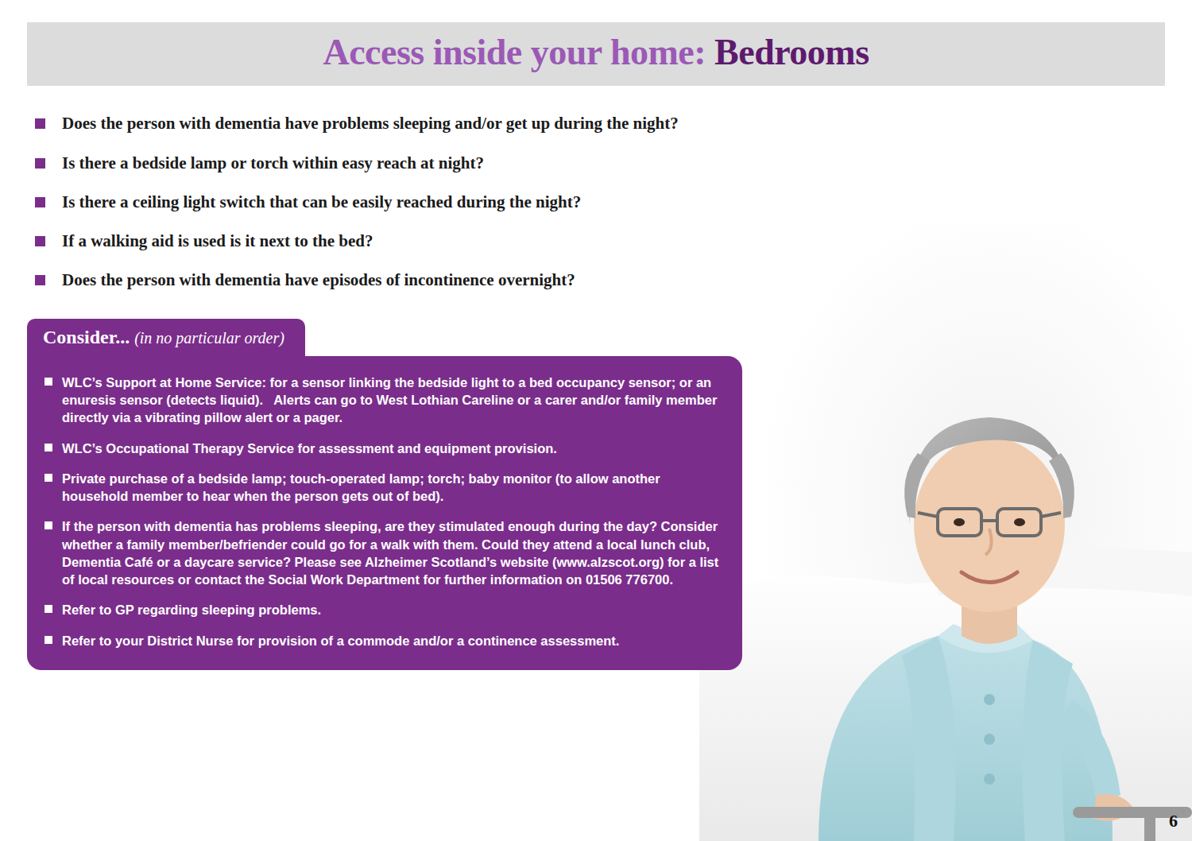Access inside your home: Bedrooms
Does the person with dementia have problems sleeping and/or get up during the night?
Is there a bedside lamp or torch within easy reach at night?
Is there a ceiling light switch that can be easily reached during the night?
If a walking aid is used is it next to the bed?
Does the person with dementia have episodes of incontinence overnight?
Consider... (in no particular order)
WLC’s Support at Home Service: for a sensor linking the bedside light to a bed occupancy sensor; or an enuresis sensor (detects liquid). Alerts can go to West Lothian Careline or a carer and/or family member directly via a vibrating pillow alert or a pager.
WLC’s Occupational Therapy Service for assessment and equipment provision.
Private purchase of a bedside lamp; touch-operated lamp; torch; baby monitor (to allow another household member to hear when the person gets out of bed).
If the person with dementia has problems sleeping, are they stimulated enough during the day? Consider whether a family member/befriender could go for a walk with them. Could they attend a local lunch club, Dementia Café or a daycare service? Please see Alzheimer Scotland’s website (www.alzscot.org) for a list of local resources or contact the Social Work Department for further information on 01506 776700.
Refer to GP regarding sleeping problems.
Refer to your District Nurse for provision of a commode and/or a continence assessment.
6